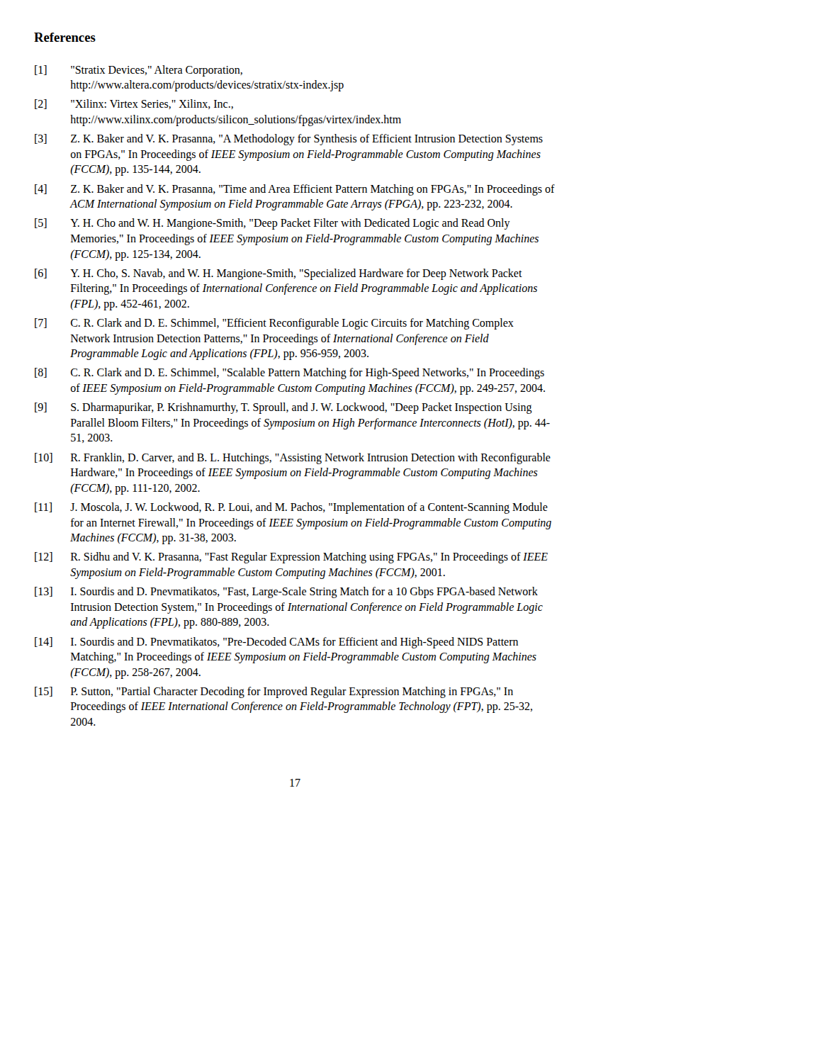References
[1] "Stratix Devices," Altera Corporation, http://www.altera.com/products/devices/stratix/stx-index.jsp
[2] "Xilinx: Virtex Series," Xilinx, Inc., http://www.xilinx.com/products/silicon_solutions/fpgas/virtex/index.htm
[3] Z. K. Baker and V. K. Prasanna, "A Methodology for Synthesis of Efficient Intrusion Detection Systems on FPGAs," In Proceedings of IEEE Symposium on Field-Programmable Custom Computing Machines (FCCM), pp. 135-144, 2004.
[4] Z. K. Baker and V. K. Prasanna, "Time and Area Efficient Pattern Matching on FPGAs," In Proceedings of ACM International Symposium on Field Programmable Gate Arrays (FPGA), pp. 223-232, 2004.
[5] Y. H. Cho and W. H. Mangione-Smith, "Deep Packet Filter with Dedicated Logic and Read Only Memories," In Proceedings of IEEE Symposium on Field-Programmable Custom Computing Machines (FCCM), pp. 125-134, 2004.
[6] Y. H. Cho, S. Navab, and W. H. Mangione-Smith, "Specialized Hardware for Deep Network Packet Filtering," In Proceedings of International Conference on Field Programmable Logic and Applications (FPL), pp. 452-461, 2002.
[7] C. R. Clark and D. E. Schimmel, "Efficient Reconfigurable Logic Circuits for Matching Complex Network Intrusion Detection Patterns," In Proceedings of International Conference on Field Programmable Logic and Applications (FPL), pp. 956-959, 2003.
[8] C. R. Clark and D. E. Schimmel, "Scalable Pattern Matching for High-Speed Networks," In Proceedings of IEEE Symposium on Field-Programmable Custom Computing Machines (FCCM), pp. 249-257, 2004.
[9] S. Dharmapurikar, P. Krishnamurthy, T. Sproull, and J. W. Lockwood, "Deep Packet Inspection Using Parallel Bloom Filters," In Proceedings of Symposium on High Performance Interconnects (HotI), pp. 44-51, 2003.
[10] R. Franklin, D. Carver, and B. L. Hutchings, "Assisting Network Intrusion Detection with Reconfigurable Hardware," In Proceedings of IEEE Symposium on Field-Programmable Custom Computing Machines (FCCM), pp. 111-120, 2002.
[11] J. Moscola, J. W. Lockwood, R. P. Loui, and M. Pachos, "Implementation of a Content-Scanning Module for an Internet Firewall," In Proceedings of IEEE Symposium on Field-Programmable Custom Computing Machines (FCCM), pp. 31-38, 2003.
[12] R. Sidhu and V. K. Prasanna, "Fast Regular Expression Matching using FPGAs," In Proceedings of IEEE Symposium on Field-Programmable Custom Computing Machines (FCCM), 2001.
[13] I. Sourdis and D. Pnevmatikatos, "Fast, Large-Scale String Match for a 10 Gbps FPGA-based Network Intrusion Detection System," In Proceedings of International Conference on Field Programmable Logic and Applications (FPL), pp. 880-889, 2003.
[14] I. Sourdis and D. Pnevmatikatos, "Pre-Decoded CAMs for Efficient and High-Speed NIDS Pattern Matching," In Proceedings of IEEE Symposium on Field-Programmable Custom Computing Machines (FCCM), pp. 258-267, 2004.
[15] P. Sutton, "Partial Character Decoding for Improved Regular Expression Matching in FPGAs," In Proceedings of IEEE International Conference on Field-Programmable Technology (FPT), pp. 25-32, 2004.
17